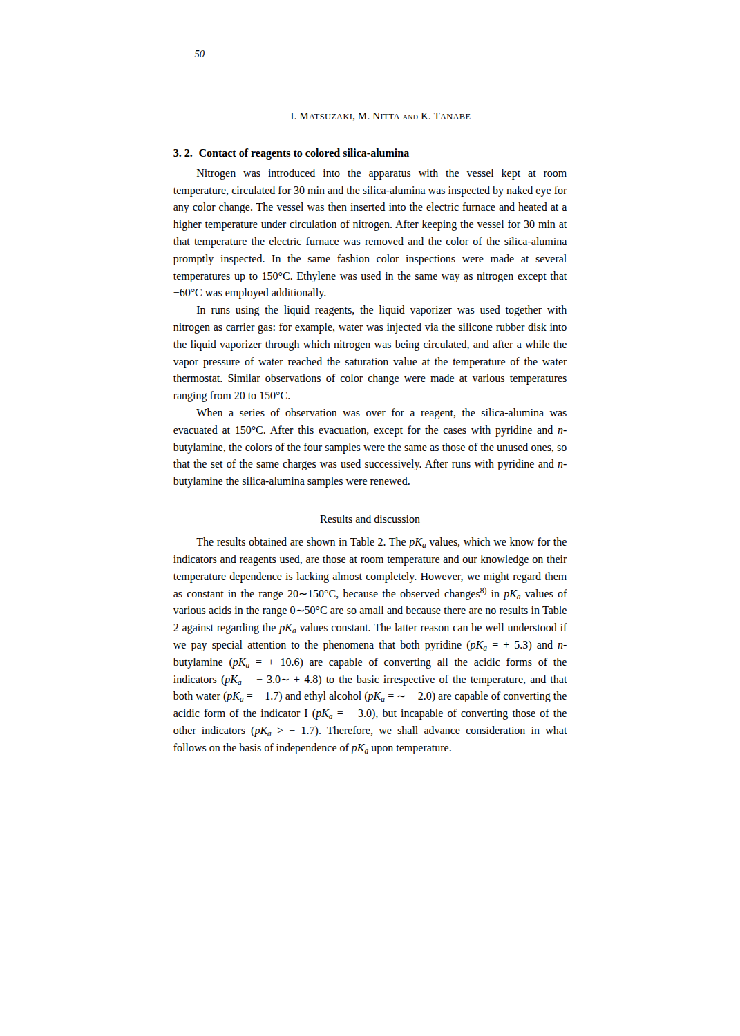50
I. MATSUZAKI, M. NITTA and K. TANABE
3. 2. Contact of reagents to colored silica-alumina
Nitrogen was introduced into the apparatus with the vessel kept at room temperature, circulated for 30 min and the silica-alumina was inspected by naked eye for any color change. The vessel was then inserted into the electric furnace and heated at a higher temperature under circulation of nitrogen. After keeping the vessel for 30 min at that temperature the electric furnace was removed and the color of the silica-alumina promptly inspected. In the same fashion color inspections were made at several temperatures up to 150°C. Ethylene was used in the same way as nitrogen except that −60°C was employed additionally.
In runs using the liquid reagents, the liquid vaporizer was used together with nitrogen as carrier gas: for example, water was injected via the silicone rubber disk into the liquid vaporizer through which nitrogen was being circulated, and after a while the vapor pressure of water reached the saturation value at the temperature of the water thermostat. Similar observations of color change were made at various temperatures ranging from 20 to 150°C.
When a series of observation was over for a reagent, the silica-alumina was evacuated at 150°C. After this evacuation, except for the cases with pyridine and n-butylamine, the colors of the four samples were the same as those of the unused ones, so that the set of the same charges was used successively. After runs with pyridine and n-butylamine the silica-alumina samples were renewed.
Results and discussion
The results obtained are shown in Table 2. The pKa values, which we know for the indicators and reagents used, are those at room temperature and our knowledge on their temperature dependence is lacking almost completely. However, we might regard them as constant in the range 20∼150°C, because the observed changes8) in pKa values of various acids in the range 0∼50°C are so amall and because there are no results in Table 2 against regarding the pKa values constant. The latter reason can be well understood if we pay special attention to the phenomena that both pyridine (pKa = + 5.3) and n-butylamine (pKa = + 10.6) are capable of converting all the acidic forms of the indicators (pKa = − 3.0∼ + 4.8) to the basic irrespective of the temperature, and that both water (pKa = − 1.7) and ethyl alcohol (pKa = ∼ − 2.0) are capable of converting the acidic form of the indicator I (pKa = − 3.0), but incapable of converting those of the other indicators (pKa > − 1.7). Therefore, we shall advance consideration in what follows on the basis of independence of pKa upon temperature.